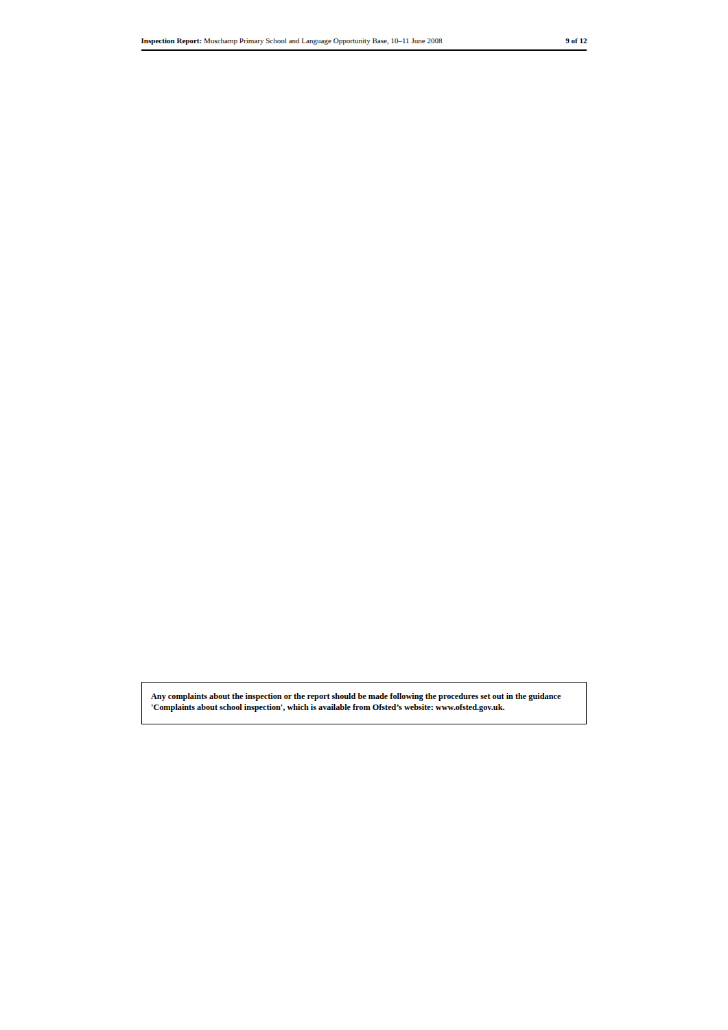Inspection Report: Muschamp Primary School and Language Opportunity Base, 10–11 June 2008
9 of 12
Any complaints about the inspection or the report should be made following the procedures set out in the guidance 'Complaints about school inspection', which is available from Ofsted’s website: www.ofsted.gov.uk.